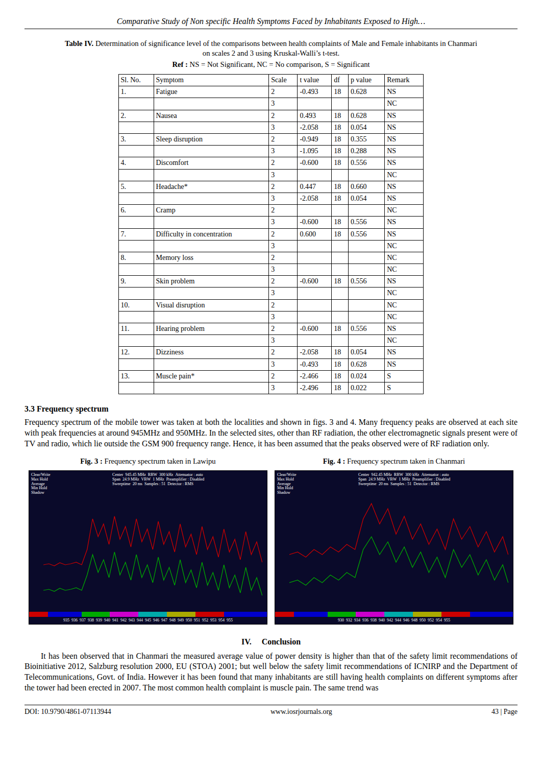Comparative Study of Non specific Health Symptoms Faced by Inhabitants Exposed to High…
Table IV. Determination of significance level of the comparisons between health complaints of Male and Female inhabitants in Chanmari on scales 2 and 3 using Kruskal-Walli’s t-test.
Ref : NS = Not Significant, NC = No comparison, S = Significant
| Sl. No. | Symptom | Scale | t value | df | p value | Remark |
| --- | --- | --- | --- | --- | --- | --- |
| 1. | Fatigue | 2 | -0.493 | 18 | 0.628 | NS |
| | | 3 | | | | NC |
| 2. | Nausea | 2 | 0.493 | 18 | 0.628 | NS |
| | | 3 | -2.058 | 18 | 0.054 | NS |
| 3. | Sleep disruption | 2 | -0.949 | 18 | 0.355 | NS |
| | | 3 | -1.095 | 18 | 0.288 | NS |
| 4. | Discomfort | 2 | -0.600 | 18 | 0.556 | NS |
| | | 3 | | | | NC |
| 5. | Headache* | 2 | 0.447 | 18 | 0.660 | NS |
| | | 3 | -2.058 | 18 | 0.054 | NS |
| 6. | Cramp | 2 | | | | NC |
| | | 3 | -0.600 | 18 | 0.556 | NS |
| 7. | Difficulty in concentration | 2 | 0.600 | 18 | 0.556 | NS |
| | | 3 | | | | NC |
| 8. | Memory loss | 2 | | | | NC |
| | | 3 | | | | NC |
| 9. | Skin problem | 2 | -0.600 | 18 | 0.556 | NS |
| | | 3 | | | | NC |
| 10. | Visual disruption | 2 | | | | NC |
| | | 3 | | | | NC |
| 11. | Hearing problem | 2 | -0.600 | 18 | 0.556 | NS |
| | | 3 | | | | NC |
| 12. | Dizziness | 2 | -2.058 | 18 | 0.054 | NS |
| | | 3 | -0.493 | 18 | 0.628 | NS |
| 13. | Muscle pain* | 2 | -2.466 | 18 | 0.024 | S |
| | | 3 | -2.496 | 18 | 0.022 | S |
3.3 Frequency spectrum
Frequency spectrum of the mobile tower was taken at both the localities and shown in figs. 3 and 4. Many frequency peaks are observed at each site with peak frequencies at around 945MHz and 950MHz. In the selected sites, other than RF radiation, the other electromagnetic signals present were of TV and radio, which lie outside the GSM 900 frequency range. Hence, it has been assumed that the peaks observed were of RF radiation only.
| Fig. 3 : Frequency spectrum taken in Lawipu | Fig. 4 : Frequency spectrum taken in Chanmari |
| Clear/Write Max Hold Average Min Hold Shadow Center 945.45 MHz RBW 300 kHz Attenuator : auto Span 24.9 MHz VBW 1 MHz Preamplifier : Disabled Sweeptime 20 ms Samples : 51 Detector : RMS 935 936 937 938 939 940 941 942 943 944 945 946 947 948 949 950 951 952 953 954 955 | Clear/Write Max Hold Average Min Hold Shadow Center 942.45 MHz RBW 300 kHz Attenuator : auto Span 24.9 MHz VBW 1 MHz Preamplifier : Disabled Sweeptime 20 ms Samples : 51 Detector : RMS 930 932 934 936 938 940 942 944 946 948 950 952 954 955 |
IV. Conclusion
It has been observed that in Chanmari the measured average value of power density is higher than that of the safety limit recommendations of Bioinitiative 2012, Salzburg resolution 2000, EU (STOA) 2001; but well below the safety limit recommendations of ICNIRP and the Department of Telecommunications, Govt. of India. However it has been found that many inhabitants are still having health complaints on different symptoms after the tower had been erected in 2007. The most common health complaint is muscle pain. The same trend was
DOI: 10.9790/4861-07113944 www.iosrjournals.org 43 | Page